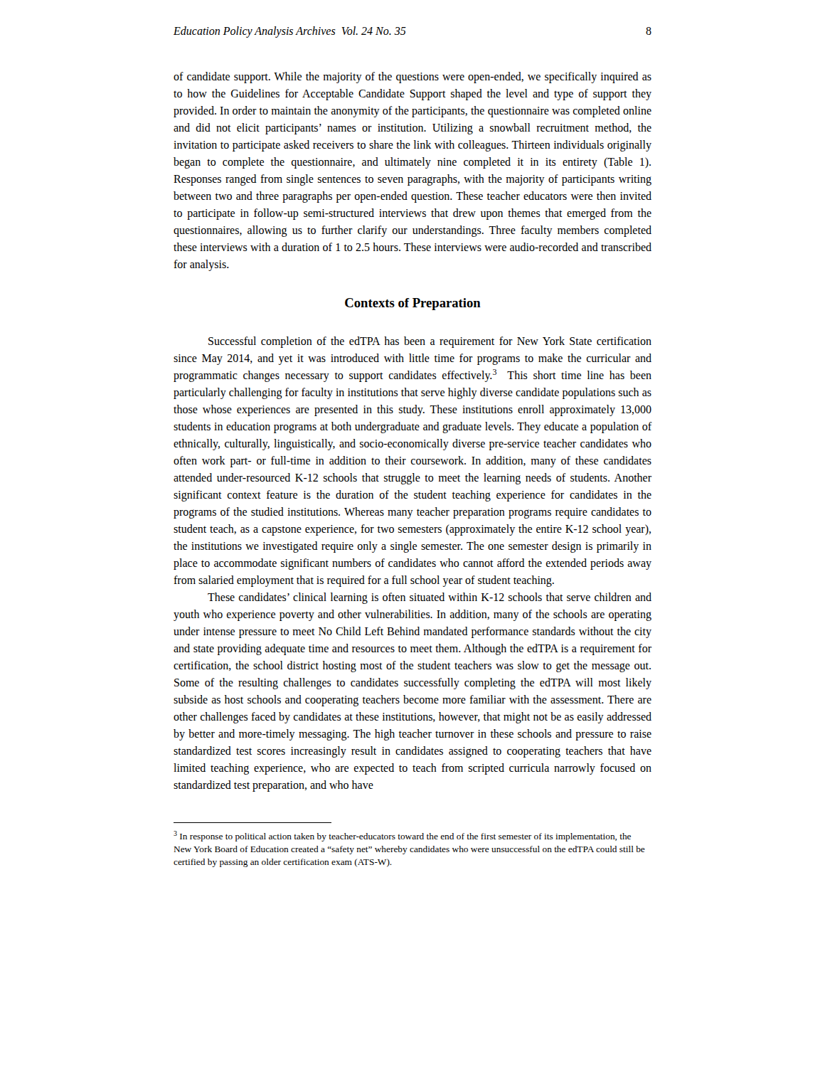Education Policy Analysis Archives Vol. 24 No. 35 8
of candidate support. While the majority of the questions were open-ended, we specifically inquired as to how the Guidelines for Acceptable Candidate Support shaped the level and type of support they provided. In order to maintain the anonymity of the participants, the questionnaire was completed online and did not elicit participants’ names or institution. Utilizing a snowball recruitment method, the invitation to participate asked receivers to share the link with colleagues. Thirteen individuals originally began to complete the questionnaire, and ultimately nine completed it in its entirety (Table 1). Responses ranged from single sentences to seven paragraphs, with the majority of participants writing between two and three paragraphs per open-ended question. These teacher educators were then invited to participate in follow-up semi-structured interviews that drew upon themes that emerged from the questionnaires, allowing us to further clarify our understandings. Three faculty members completed these interviews with a duration of 1 to 2.5 hours. These interviews were audio-recorded and transcribed for analysis.
Contexts of Preparation
Successful completion of the edTPA has been a requirement for New York State certification since May 2014, and yet it was introduced with little time for programs to make the curricular and programmatic changes necessary to support candidates effectively.3 This short time line has been particularly challenging for faculty in institutions that serve highly diverse candidate populations such as those whose experiences are presented in this study. These institutions enroll approximately 13,000 students in education programs at both undergraduate and graduate levels. They educate a population of ethnically, culturally, linguistically, and socio-economically diverse pre-service teacher candidates who often work part- or full-time in addition to their coursework. In addition, many of these candidates attended under-resourced K-12 schools that struggle to meet the learning needs of students. Another significant context feature is the duration of the student teaching experience for candidates in the programs of the studied institutions. Whereas many teacher preparation programs require candidates to student teach, as a capstone experience, for two semesters (approximately the entire K-12 school year), the institutions we investigated require only a single semester. The one semester design is primarily in place to accommodate significant numbers of candidates who cannot afford the extended periods away from salaried employment that is required for a full school year of student teaching.
These candidates’ clinical learning is often situated within K-12 schools that serve children and youth who experience poverty and other vulnerabilities. In addition, many of the schools are operating under intense pressure to meet No Child Left Behind mandated performance standards without the city and state providing adequate time and resources to meet them. Although the edTPA is a requirement for certification, the school district hosting most of the student teachers was slow to get the message out. Some of the resulting challenges to candidates successfully completing the edTPA will most likely subside as host schools and cooperating teachers become more familiar with the assessment. There are other challenges faced by candidates at these institutions, however, that might not be as easily addressed by better and more-timely messaging. The high teacher turnover in these schools and pressure to raise standardized test scores increasingly result in candidates assigned to cooperating teachers that have limited teaching experience, who are expected to teach from scripted curricula narrowly focused on standardized test preparation, and who have
3 In response to political action taken by teacher-educators toward the end of the first semester of its implementation, the New York Board of Education created a “safety net” whereby candidates who were unsuccessful on the edTPA could still be certified by passing an older certification exam (ATS-W).